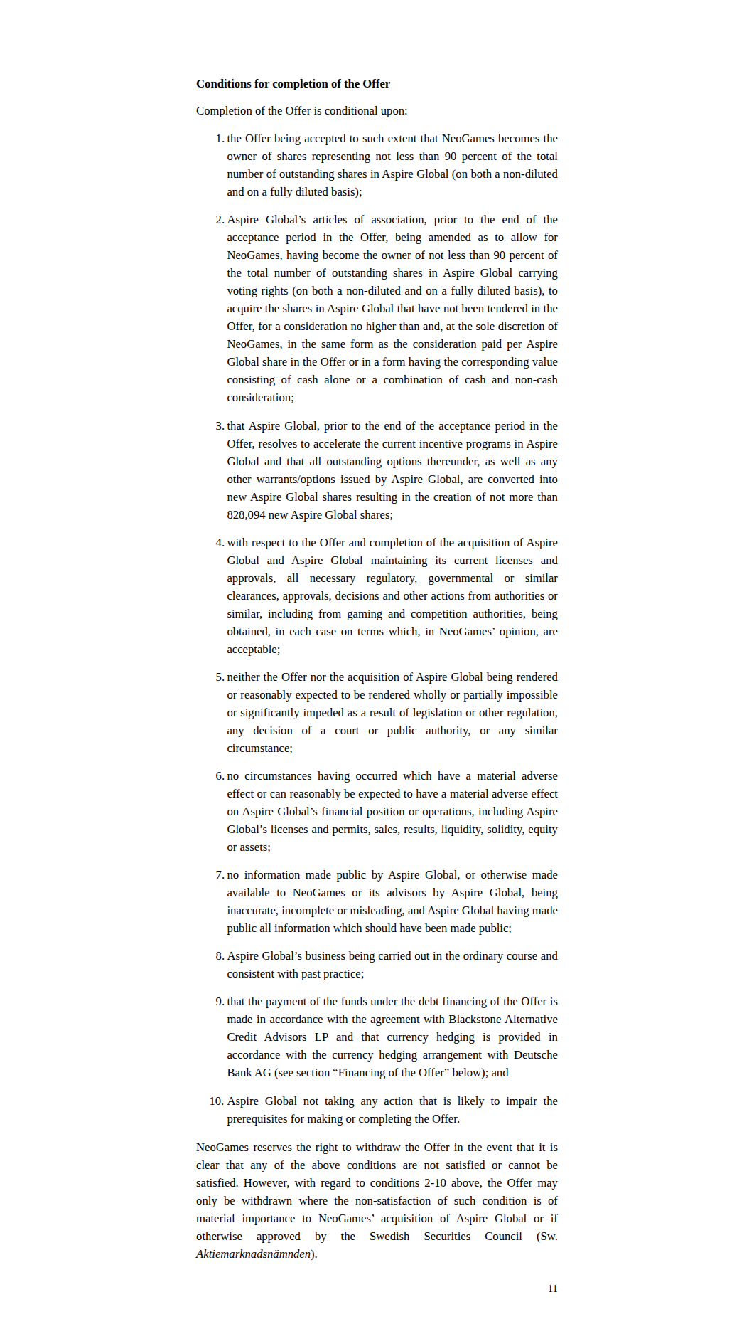Conditions for completion of the Offer
Completion of the Offer is conditional upon:
the Offer being accepted to such extent that NeoGames becomes the owner of shares representing not less than 90 percent of the total number of outstanding shares in Aspire Global (on both a non-diluted and on a fully diluted basis);
Aspire Global’s articles of association, prior to the end of the acceptance period in the Offer, being amended as to allow for NeoGames, having become the owner of not less than 90 percent of the total number of outstanding shares in Aspire Global carrying voting rights (on both a non-diluted and on a fully diluted basis), to acquire the shares in Aspire Global that have not been tendered in the Offer, for a consideration no higher than and, at the sole discretion of NeoGames, in the same form as the consideration paid per Aspire Global share in the Offer or in a form having the corresponding value consisting of cash alone or a combination of cash and non-cash consideration;
that Aspire Global, prior to the end of the acceptance period in the Offer, resolves to accelerate the current incentive programs in Aspire Global and that all outstanding options thereunder, as well as any other warrants/options issued by Aspire Global, are converted into new Aspire Global shares resulting in the creation of not more than 828,094 new Aspire Global shares;
with respect to the Offer and completion of the acquisition of Aspire Global and Aspire Global maintaining its current licenses and approvals, all necessary regulatory, governmental or similar clearances, approvals, decisions and other actions from authorities or similar, including from gaming and competition authorities, being obtained, in each case on terms which, in NeoGames’ opinion, are acceptable;
neither the Offer nor the acquisition of Aspire Global being rendered or reasonably expected to be rendered wholly or partially impossible or significantly impeded as a result of legislation or other regulation, any decision of a court or public authority, or any similar circumstance;
no circumstances having occurred which have a material adverse effect or can reasonably be expected to have a material adverse effect on Aspire Global’s financial position or operations, including Aspire Global’s licenses and permits, sales, results, liquidity, solidity, equity or assets;
no information made public by Aspire Global, or otherwise made available to NeoGames or its advisors by Aspire Global, being inaccurate, incomplete or misleading, and Aspire Global having made public all information which should have been made public;
Aspire Global’s business being carried out in the ordinary course and consistent with past practice;
that the payment of the funds under the debt financing of the Offer is made in accordance with the agreement with Blackstone Alternative Credit Advisors LP and that currency hedging is provided in accordance with the currency hedging arrangement with Deutsche Bank AG (see section “Financing of the Offer” below); and
Aspire Global not taking any action that is likely to impair the prerequisites for making or completing the Offer.
NeoGames reserves the right to withdraw the Offer in the event that it is clear that any of the above conditions are not satisfied or cannot be satisfied. However, with regard to conditions 2-10 above, the Offer may only be withdrawn where the non-satisfaction of such condition is of material importance to NeoGames’ acquisition of Aspire Global or if otherwise approved by the Swedish Securities Council (Sw. Aktiemarknadsnämnden).
11